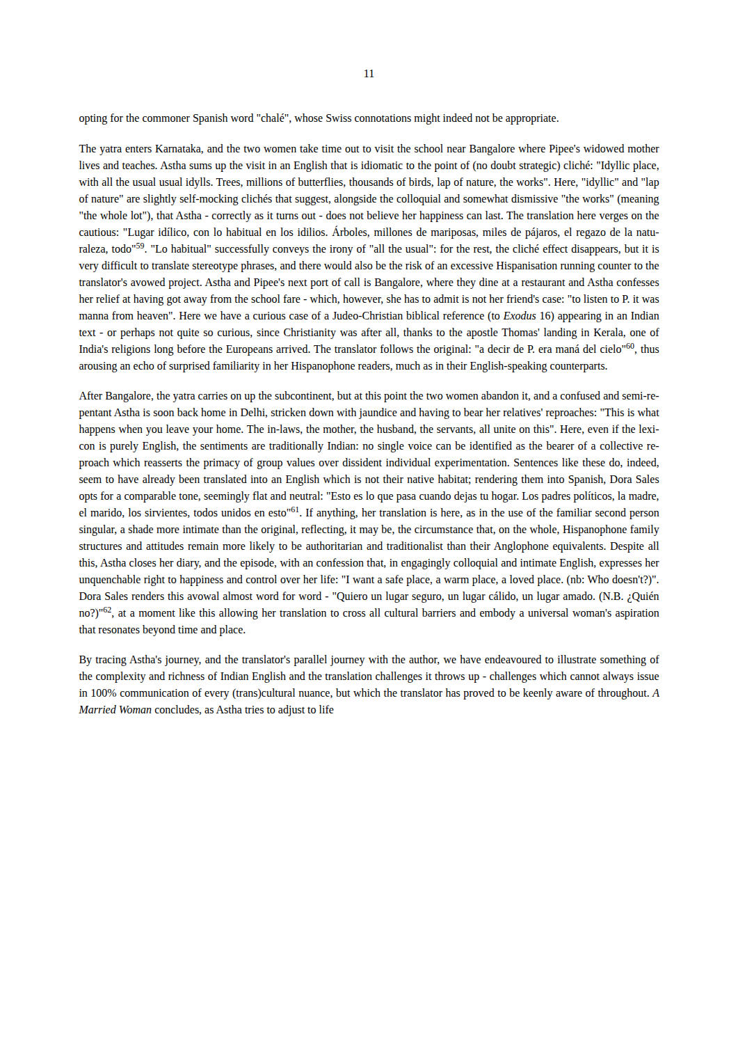11
opting for the commoner Spanish word "chalé", whose Swiss connotations might indeed not be appropriate.
The yatra enters Karnataka, and the two women take time out to visit the school near Bangalore where Pipee's widowed mother lives and teaches. Astha sums up the visit in an English that is idiomatic to the point of (no doubt strategic) cliché: "Idyllic place, with all the usual usual idylls. Trees, millions of butterflies, thousands of birds, lap of nature, the works". Here, "idyllic" and "lap of nature" are slightly self-mocking clichés that suggest, alongside the colloquial and somewhat dismissive "the works" (meaning "the whole lot"), that Astha - correctly as it turns out - does not believe her happiness can last. The translation here verges on the cautious: "Lugar idílico, con lo habitual en los idilios. Árboles, millones de mariposas, miles de pájaros, el regazo de la naturaleza, todo"59. "Lo habitual" successfully conveys the irony of "all the usual": for the rest, the cliché effect disappears, but it is very difficult to translate stereotype phrases, and there would also be the risk of an excessive Hispanisation running counter to the translator's avowed project. Astha and Pipee's next port of call is Bangalore, where they dine at a restaurant and Astha confesses her relief at having got away from the school fare - which, however, she has to admit is not her friend's case: "to listen to P. it was manna from heaven". Here we have a curious case of a Judeo-Christian biblical reference (to Exodus 16) appearing in an Indian text - or perhaps not quite so curious, since Christianity was after all, thanks to the apostle Thomas' landing in Kerala, one of India's religions long before the Europeans arrived. The translator follows the original: "a decir de P. era maná del cielo"60, thus arousing an echo of surprised familiarity in her Hispanophone readers, much as in their English-speaking counterparts.
After Bangalore, the yatra carries on up the subcontinent, but at this point the two women abandon it, and a confused and semi-repentant Astha is soon back home in Delhi, stricken down with jaundice and having to bear her relatives' reproaches: "This is what happens when you leave your home. The in-laws, the mother, the husband, the servants, all unite on this". Here, even if the lexicon is purely English, the sentiments are traditionally Indian: no single voice can be identified as the bearer of a collective reproach which reasserts the primacy of group values over dissident individual experimentation. Sentences like these do, indeed, seem to have already been translated into an English which is not their native habitat; rendering them into Spanish, Dora Sales opts for a comparable tone, seemingly flat and neutral: "Esto es lo que pasa cuando dejas tu hogar. Los padres políticos, la madre, el marido, los sirvientes, todos unidos en esto"61. If anything, her translation is here, as in the use of the familiar second person singular, a shade more intimate than the original, reflecting, it may be, the circumstance that, on the whole, Hispanophone family structures and attitudes remain more likely to be authoritarian and traditionalist than their Anglophone equivalents. Despite all this, Astha closes her diary, and the episode, with an confession that, in engagingly colloquial and intimate English, expresses her unquenchable right to happiness and control over her life: "I want a safe place, a warm place, a loved place. (nb: Who doesn't?)". Dora Sales renders this avowal almost word for word - "Quiero un lugar seguro, un lugar cálido, un lugar amado. (N.B. ¿Quién no?)"62, at a moment like this allowing her translation to cross all cultural barriers and embody a universal woman's aspiration that resonates beyond time and place.
By tracing Astha's journey, and the translator's parallel journey with the author, we have endeavoured to illustrate something of the complexity and richness of Indian English and the translation challenges it throws up - challenges which cannot always issue in 100% communication of every (trans)cultural nuance, but which the translator has proved to be keenly aware of throughout. A Married Woman concludes, as Astha tries to adjust to life